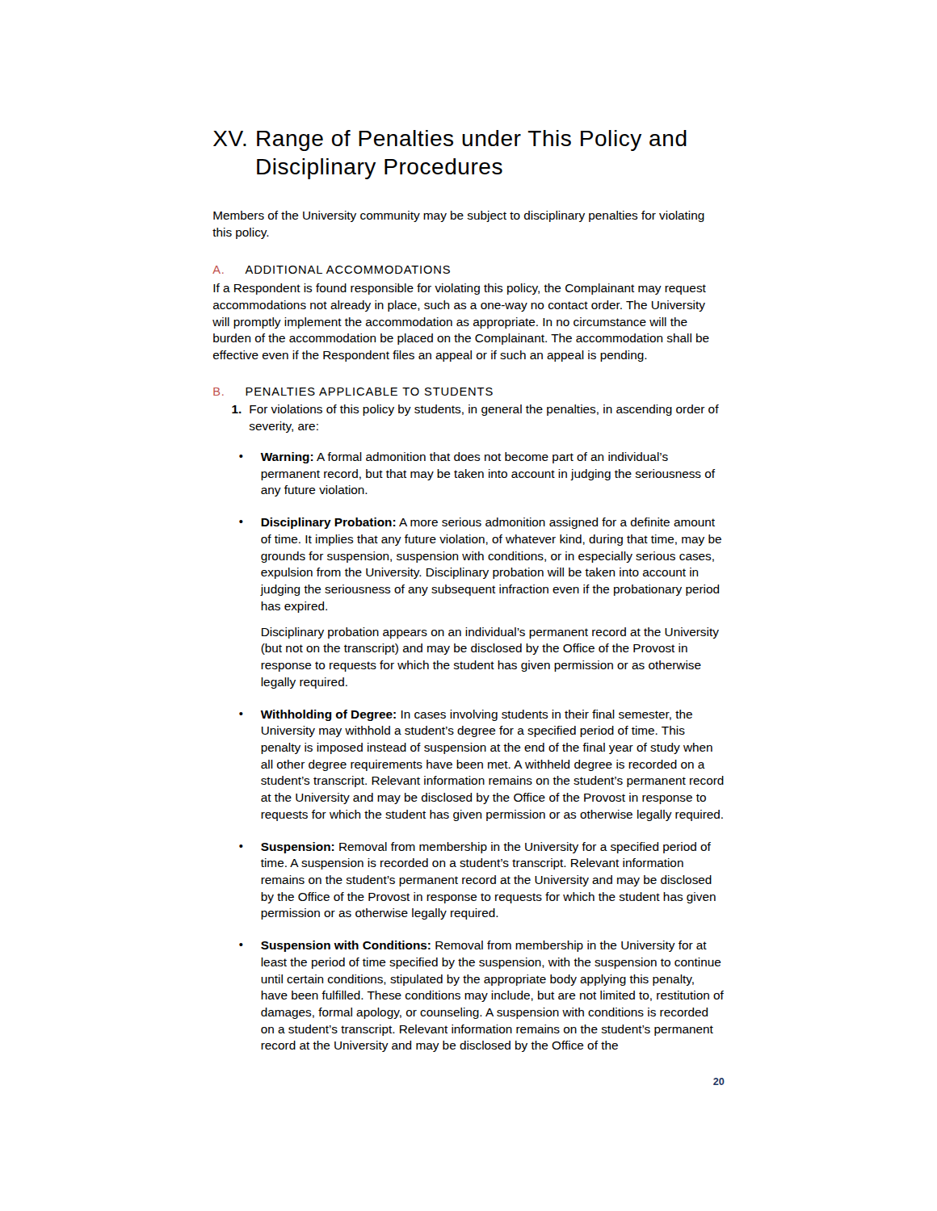XV. Range of Penalties under This Policy and Disciplinary Procedures
Members of the University community may be subject to disciplinary penalties for violating this policy.
A. ADDITIONAL ACCOMMODATIONS
If a Respondent is found responsible for violating this policy, the Complainant may request accommodations not already in place, such as a one-way no contact order. The University will promptly implement the accommodation as appropriate. In no circumstance will the burden of the accommodation be placed on the Complainant. The accommodation shall be effective even if the Respondent files an appeal or if such an appeal is pending.
B. PENALTIES APPLICABLE TO STUDENTS
For violations of this policy by students, in general the penalties, in ascending order of severity, are:
Warning: A formal admonition that does not become part of an individual’s permanent record, but that may be taken into account in judging the seriousness of any future violation.
Disciplinary Probation: A more serious admonition assigned for a definite amount of time. It implies that any future violation, of whatever kind, during that time, may be grounds for suspension, suspension with conditions, or in especially serious cases, expulsion from the University. Disciplinary probation will be taken into account in judging the seriousness of any subsequent infraction even if the probationary period has expired.
Disciplinary probation appears on an individual’s permanent record at the University (but not on the transcript) and may be disclosed by the Office of the Provost in response to requests for which the student has given permission or as otherwise legally required.
Withholding of Degree: In cases involving students in their final semester, the University may withhold a student’s degree for a specified period of time. This penalty is imposed instead of suspension at the end of the final year of study when all other degree requirements have been met. A withheld degree is recorded on a student’s transcript. Relevant information remains on the student’s permanent record at the University and may be disclosed by the Office of the Provost in response to requests for which the student has given permission or as otherwise legally required.
Suspension: Removal from membership in the University for a specified period of time. A suspension is recorded on a student’s transcript. Relevant information remains on the student’s permanent record at the University and may be disclosed by the Office of the Provost in response to requests for which the student has given permission or as otherwise legally required.
Suspension with Conditions: Removal from membership in the University for at least the period of time specified by the suspension, with the suspension to continue until certain conditions, stipulated by the appropriate body applying this penalty, have been fulfilled. These conditions may include, but are not limited to, restitution of damages, formal apology, or counseling. A suspension with conditions is recorded on a student’s transcript. Relevant information remains on the student’s permanent record at the University and may be disclosed by the Office of the
20